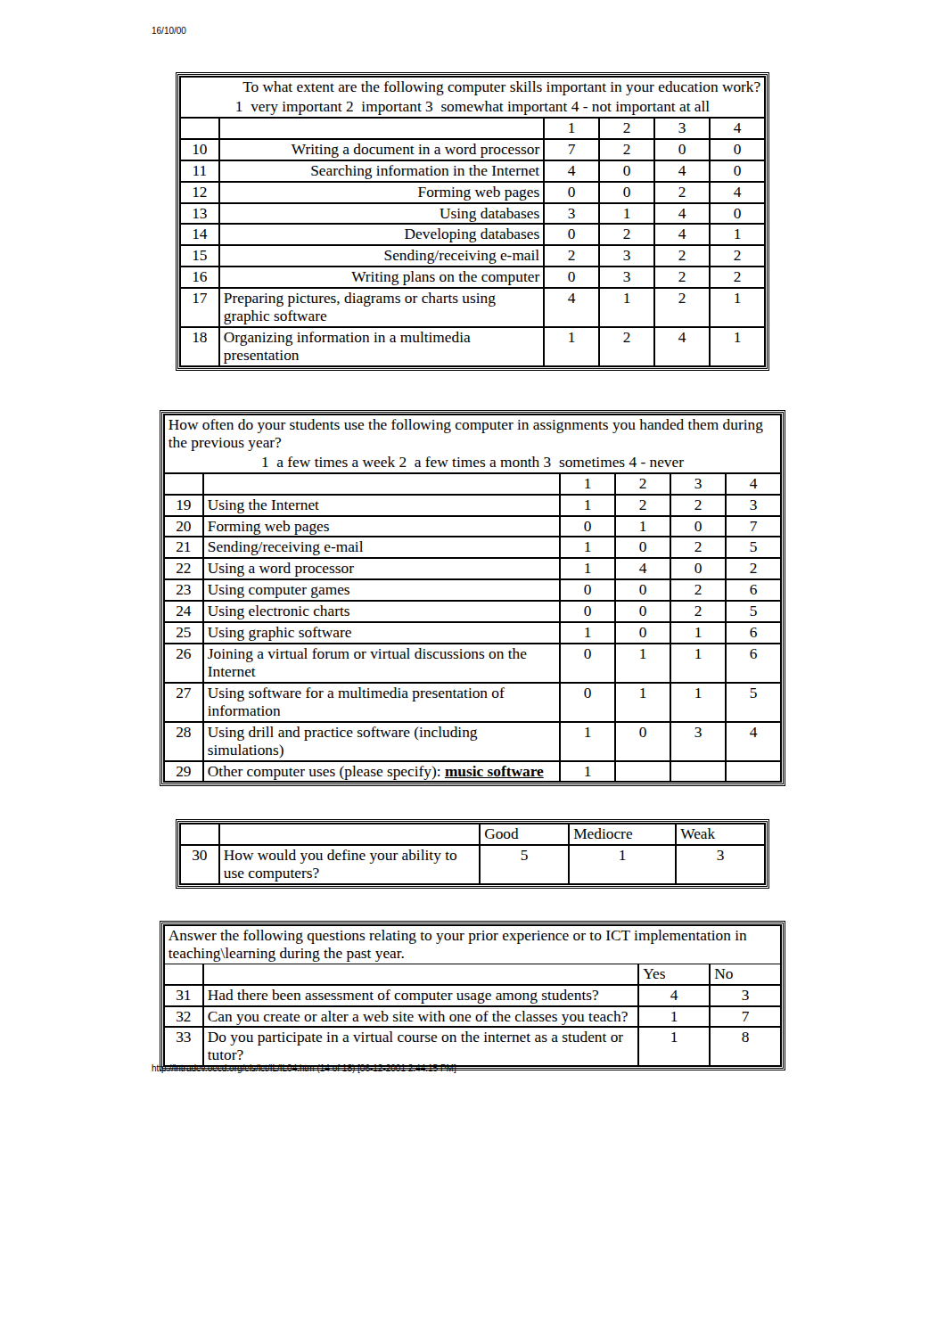16/10/00
| To what extent are the following computer skills important in your education work? |
| 1 very important 2 important 3 somewhat important 4 - not important at all |
| | | 1 | 2 | 3 | 4 |
| 10 | Writing a document in a word processor | 7 | 2 | 0 | 0 |
| 11 | Searching information in the Internet | 4 | 0 | 4 | 0 |
| 12 | Forming web pages | 0 | 0 | 2 | 4 |
| 13 | Using databases | 3 | 1 | 4 | 0 |
| 14 | Developing databases | 0 | 2 | 4 | 1 |
| 15 | Sending/receiving e-mail | 2 | 3 | 2 | 2 |
| 16 | Writing plans on the computer | 0 | 3 | 2 | 2 |
| 17 | Preparing pictures, diagrams or charts using graphic software | 4 | 1 | 2 | 1 |
| 18 | Organizing information in a multimedia presentation | 1 | 2 | 4 | 1 |
| How often do your students use the following computer in assignments you handed them during the previous year? |
| 1 a few times a week 2 a few times a month 3 sometimes 4 - never |
| | | 1 | 2 | 3 | 4 |
| 19 | Using the Internet | 1 | 2 | 2 | 3 |
| 20 | Forming web pages | 0 | 1 | 0 | 7 |
| 21 | Sending/receiving e-mail | 1 | 0 | 2 | 5 |
| 22 | Using a word processor | 1 | 4 | 0 | 2 |
| 23 | Using computer games | 0 | 0 | 2 | 6 |
| 24 | Using electronic charts | 0 | 0 | 2 | 5 |
| 25 | Using graphic software | 1 | 0 | 1 | 6 |
| 26 | Joining a virtual forum or virtual discussions on the Internet | 0 | 1 | 1 | 6 |
| 27 | Using software for a multimedia presentation of information | 0 | 1 | 1 | 5 |
| 28 | Using drill and practice software (including simulations) | 1 | 0 | 3 | 4 |
| 29 | Other computer uses (please specify): music software | 1 | | | |
| | | Good | Mediocre | Weak |
| 30 | How would you define your ability to use computers? | 5 | 1 | 3 |
| Answer the following questions relating to your prior experience or to ICT implementation in teaching\learning during the past year. |
| | | Yes | No |
| 31 | Had there been assessment of computer usage among students? | 4 | 3 |
| 32 | Can you create or alter a web site with one of the classes you teach? | 1 | 7 |
| 33 | Do you participate in a virtual course on the internet as a student or tutor? | 1 | 8 |
http://intradev.oecd.org/els/ict/IL/IL04.htm (14 of 18) [06-12-2001 2:44:15 PM]